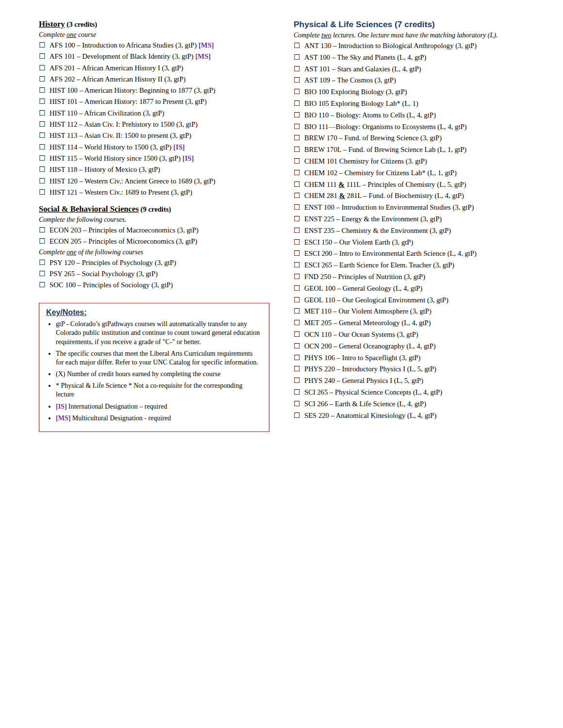History
(3 credits)
Complete one course
AFS 100 – Introduction to Africana Studies (3, gtP) [MS]
AFS 101 – Development of Black Identity (3, gtP) [MS]
AFS 201 – African American History I (3, gtP)
AFS 202 – African American History II (3, gtP)
HIST 100 – American History: Beginning to 1877 (3, gtP)
HIST 101 – American History: 1877 to Present (3, gtP)
HIST 110 – African Civilization (3, gtP)
HIST 112 – Asian Civ. I: Prehistory to 1500 (3, gtP)
HIST 113 – Asian Civ. II: 1500 to present (3, gtP)
HIST 114 – World History to 1500 (3, gtP) [IS]
HIST 115 – World History since 1500 (3, gtP) [IS]
HIST 118 – History of Mexico (3, gtP)
HIST 120 – Western Civ.: Ancient Greece to 1689 (3, gtP)
HIST 121 – Western Civ.: 1689 to Present (3, gtP)
Social & Behavioral Sciences
(9 credits)
Complete the following courses.
ECON 203 – Principles of Macroeconomics (3, gtP)
ECON 205 – Principles of Microeconomics (3, gtP)
Complete one of the following courses
PSY 120 – Principles of Psychology (3, gtP)
PSY 265 – Social Psychology (3, gtP)
SOC 100 – Principles of Sociology (3, gtP)
Key/Notes:
gtP - Colorado’s gtPathways courses will automatically transfer to any Colorado public institution and continue to count toward general education requirements, if you receive a grade of "C-" or better.
The specific courses that meet the Liberal Arts Curriculum requirements for each major differ. Refer to your UNC Catalog for specific information.
(X) Number of credit hours earned by completing the course
* Physical & Life Science * Not a co-requisite for the corresponding lecture
[IS] International Designation – required
[MS] Multicultural Designation - required
Physical & Life Sciences (7 credits)
Complete two lectures. One lecture must have the matching laboratory (L).
ANT 130 – Introduction to Biological Anthropology (3, gtP)
AST 100 – The Sky and Planets (L, 4, gtP)
AST 101 – Stars and Galaxies (L, 4, gtP)
AST 109 – The Cosmos (3, gtP)
BIO 100 Exploring Biology (3, gtP)
BIO 105 Exploring Biology Lab* (L, 1)
BIO 110 – Biology: Atoms to Cells (L, 4, gtP)
BIO 111—Biology: Organisms to Ecosystems (L, 4, gtP)
BREW 170 – Fund. of Brewing Science (3, gtP)
BREW 170L – Fund. of Brewing Science Lab (L, 1, gtP)
CHEM 101 Chemistry for Citizens (3. gtP)
CHEM 102 – Chemistry for Citizens Lab* (L, 1, gtP)
CHEM 111 & 111L – Principles of Chemistry (L, 5, gtP)
CHEM 281 & 281L – Fund. of Biochemistry (L, 4, gtP)
ENST 100 – Introduction to Environmental Studies (3, gtP)
ENST 225 – Energy & the Environment (3, gtP)
ENST 235 – Chemistry & the Environment (3, gtP)
ESCI 150 – Our Violent Earth (3, gtP)
ESCI 200 – Intro to Environmental Earth Science (L, 4, gtP)
ESCI 265 – Earth Science for Elem. Teacher (3, gtP)
FND 250 – Principles of Nutrition (3, gtP)
GEOL 100 – General Geology (L, 4, gtP)
GEOL 110 – Our Geological Environment (3, gtP)
MET 110 – Our Violent Atmosphere (3, gtP)
MET 205 – General Meteorology (L, 4, gtP)
OCN 110 – Our Ocean Systems (3, gtP)
OCN 200 – General Oceanography (L, 4, gtP)
PHYS 106 – Intro to Spaceflight (3, gtP)
PHYS 220 – Introductory Physics I (L, 5, gtP)
PHYS 240 – General Physics I (L, 5, gtP)
SCI 265 – Physical Science Concepts (L, 4, gtP)
SCI 266 – Earth & Life Science (L, 4, gtP)
SES 220 – Anatomical Kinesiology (L, 4, gtP)